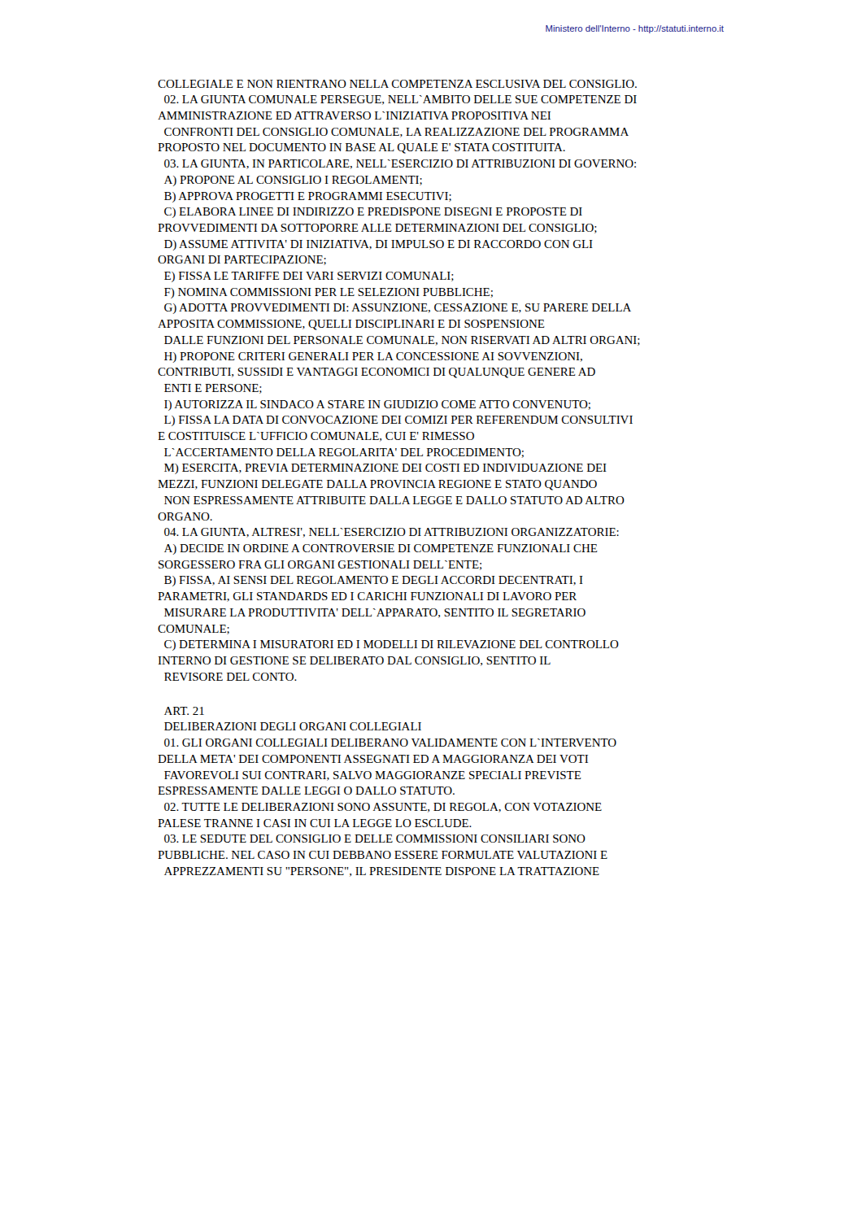Ministero dell'Interno - http://statuti.interno.it
COLLEGIALE E NON RIENTRANO NELLA COMPETENZA ESCLUSIVA DEL CONSIGLIO.
02. LA GIUNTA COMUNALE PERSEGUE, NELL`AMBITO DELLE SUE COMPETENZE DI
AMMINISTRAZIONE ED ATTRAVERSO L`INIZIATIVA PROPOSITIVA NEI
CONFRONTI DEL CONSIGLIO COMUNALE, LA REALIZZAZIONE DEL PROGRAMMA
PROPOSTO NEL DOCUMENTO IN BASE AL QUALE E' STATA COSTITUITA.
03. LA GIUNTA, IN PARTICOLARE, NELL`ESERCIZIO DI ATTRIBUZIONI DI GOVERNO:
A) PROPONE AL CONSIGLIO I REGOLAMENTI;
B) APPROVA PROGETTI E PROGRAMMI ESECUTIVI;
C) ELABORA LINEE DI INDIRIZZO E PREDISPONE DISEGNI E PROPOSTE DI
PROVVEDIMENTI DA SOTTOPORRE ALLE DETERMINAZIONI DEL CONSIGLIO;
D) ASSUME ATTIVITA' DI INIZIATIVA, DI IMPULSO E DI RACCORDO CON GLI
ORGANI DI PARTECIPAZIONE;
E) FISSA LE TARIFFE DEI VARI SERVIZI COMUNALI;
F) NOMINA COMMISSIONI PER LE SELEZIONI PUBBLICHE;
G) ADOTTA PROVVEDIMENTI DI: ASSUNZIONE, CESSAZIONE E, SU PARERE DELLA
APPOSITA COMMISSIONE, QUELLI DISCIPLINARI E DI SOSPENSIONE
DALLE FUNZIONI DEL PERSONALE COMUNALE, NON RISERVATI AD ALTRI ORGANI;
H) PROPONE CRITERI GENERALI PER LA CONCESSIONE AI SOVVENZIONI,
CONTRIBUTI, SUSSIDI E VANTAGGI ECONOMICI DI QUALUNQUE GENERE AD
ENTI E PERSONE;
I) AUTORIZZA IL SINDACO A STARE IN GIUDIZIO COME ATTO CONVENUTO;
L) FISSA LA DATA DI CONVOCAZIONE DEI COMIZI PER REFERENDUM CONSULTIVI
E COSTITUISCE L`UFFICIO COMUNALE, CUI E' RIMESSO
L`ACCERTAMENTO DELLA REGOLARITA' DEL PROCEDIMENTO;
M) ESERCITA, PREVIA DETERMINAZIONE DEI COSTI ED INDIVIDUAZIONE DEI
MEZZI, FUNZIONI DELEGATE DALLA PROVINCIA REGIONE E STATO QUANDO
NON ESPRESSAMENTE ATTRIBUITE DALLA LEGGE E DALLO STATUTO AD ALTRO
ORGANO.
04. LA GIUNTA, ALTRESI', NELL`ESERCIZIO DI ATTRIBUZIONI ORGANIZZATORIE:
A) DECIDE IN ORDINE A CONTROVERSIE DI COMPETENZE FUNZIONALI CHE
SORGESSERO FRA GLI ORGANI GESTIONALI DELL`ENTE;
B) FISSA, AI SENSI DEL REGOLAMENTO E DEGLI ACCORDI DECENTRATI, I
PARAMETRI, GLI STANDARDS ED I CARICHI FUNZIONALI DI LAVORO PER
MISURARE LA PRODUTTIVITA' DELL`APPARATO, SENTITO IL SEGRETARIO
COMUNALE;
C) DETERMINA I MISURATORI ED I MODELLI DI RILEVAZIONE DEL CONTROLLO
INTERNO DI GESTIONE SE DELIBERATO DAL CONSIGLIO, SENTITO IL
REVISORE DEL CONTO.
ART. 21
DELIBERAZIONI DEGLI ORGANI COLLEGIALI
01. GLI ORGANI COLLEGIALI DELIBERANO VALIDAMENTE CON L`INTERVENTO
DELLA META' DEI COMPONENTI ASSEGNATI ED A MAGGIORANZA DEI VOTI
FAVOREVOLI SUI CONTRARI, SALVO MAGGIORANZE SPECIALI PREVISTE
ESPRESSAMENTE DALLE LEGGI O DALLO STATUTO.
02. TUTTE LE DELIBERAZIONI SONO ASSUNTE, DI REGOLA, CON VOTAZIONE
PALESE TRANNE I CASI IN CUI LA LEGGE LO ESCLUDE.
03. LE SEDUTE DEL CONSIGLIO E DELLE COMMISSIONI CONSILIARI SONO
PUBBLICHE. NEL CASO IN CUI DEBBANO ESSERE FORMULATE VALUTAZIONI E
APPREZZAMENTI SU "PERSONE", IL PRESIDENTE DISPONE LA TRATTAZIONE